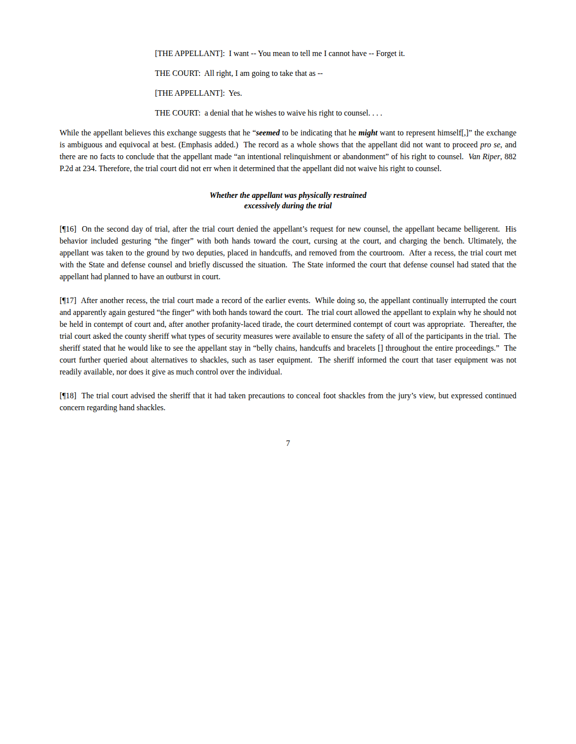[THE APPELLANT]: I want -- You mean to tell me I cannot have -- Forget it.
THE COURT: All right, I am going to take that as --
[THE APPELLANT]: Yes.
THE COURT: a denial that he wishes to waive his right to counsel. . . .
While the appellant believes this exchange suggests that he “seemed to be indicating that he might want to represent himself[,]” the exchange is ambiguous and equivocal at best. (Emphasis added.) The record as a whole shows that the appellant did not want to proceed pro se, and there are no facts to conclude that the appellant made “an intentional relinquishment or abandonment” of his right to counsel. Van Riper, 882 P.2d at 234. Therefore, the trial court did not err when it determined that the appellant did not waive his right to counsel.
Whether the appellant was physically restrained
excessively during the trial
[¶16] On the second day of trial, after the trial court denied the appellant’s request for new counsel, the appellant became belligerent. His behavior included gesturing “the finger” with both hands toward the court, cursing at the court, and charging the bench. Ultimately, the appellant was taken to the ground by two deputies, placed in handcuffs, and removed from the courtroom. After a recess, the trial court met with the State and defense counsel and briefly discussed the situation. The State informed the court that defense counsel had stated that the appellant had planned to have an outburst in court.
[¶17] After another recess, the trial court made a record of the earlier events. While doing so, the appellant continually interrupted the court and apparently again gestured “the finger” with both hands toward the court. The trial court allowed the appellant to explain why he should not be held in contempt of court and, after another profanity-laced tirade, the court determined contempt of court was appropriate. Thereafter, the trial court asked the county sheriff what types of security measures were available to ensure the safety of all of the participants in the trial. The sheriff stated that he would like to see the appellant stay in “belly chains, handcuffs and bracelets [] throughout the entire proceedings.” The court further queried about alternatives to shackles, such as taser equipment. The sheriff informed the court that taser equipment was not readily available, nor does it give as much control over the individual.
[¶18] The trial court advised the sheriff that it had taken precautions to conceal foot shackles from the jury’s view, but expressed continued concern regarding hand shackles.
7